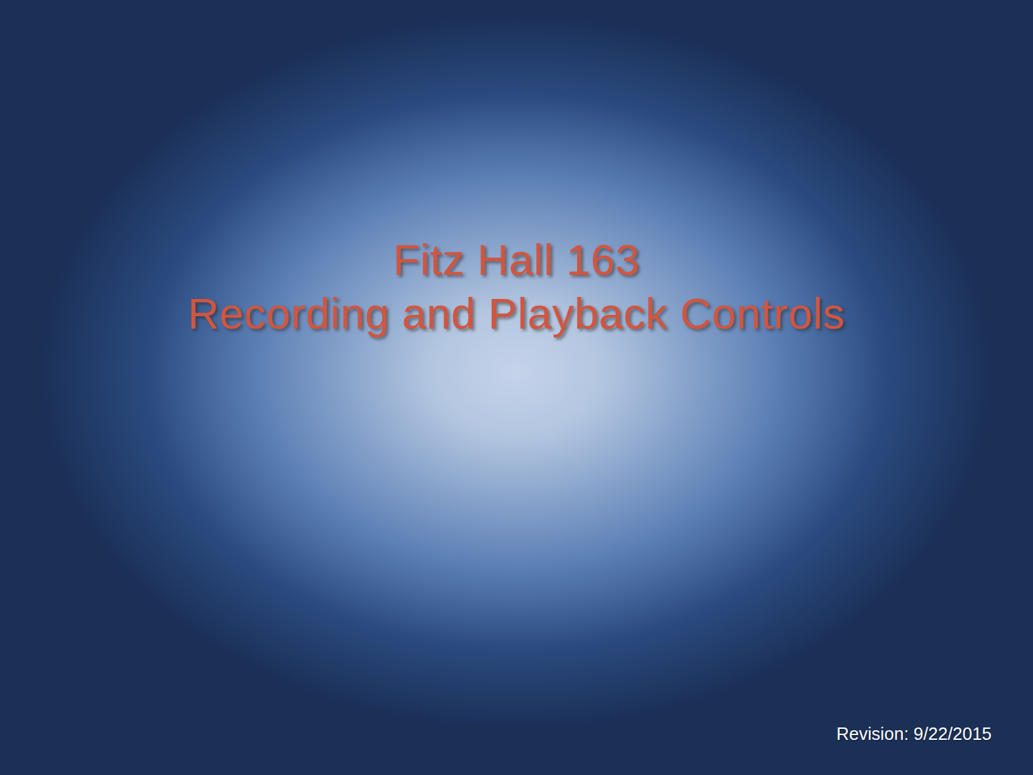Fitz Hall 163
Recording and Playback Controls
Revision: 9/22/2015